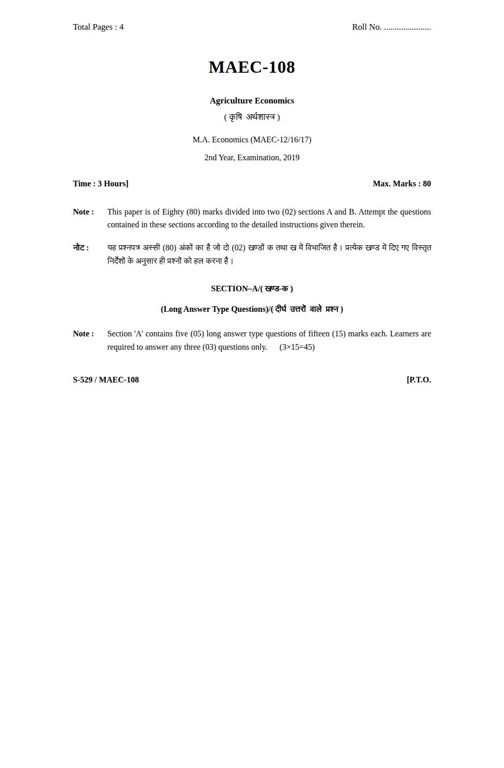Total Pages : 4 Roll No. ......................
MAEC-108
Agriculture Economics
( कृषि अर्थशास्त्र )
M.A. Economics (MAEC-12/16/17)
2nd Year, Examination, 2019
Time : 3 Hours] Max. Marks : 80
Note : This paper is of Eighty (80) marks divided into two (02) sections A and B. Attempt the questions contained in these sections according to the detailed instructions given therein.
नोट : यह प्रश्नपत्र अस्सी (80) अंकों का है जो दो (02) खण्डों क तथा ख में विभाजित है। प्रत्येक खण्ड में दिए गए विस्तृत निर्देशों के अनुसार ही प्रश्नों को हल करना है।
SECTION–A/( खण्ड-क )
(Long Answer Type Questions)/( दीर्घ उत्तरों वाले प्रश्न )
Note : Section 'A' contains five (05) long answer type questions of fifteen (15) marks each. Learners are required to answer any three (03) questions only. (3×15=45)
S-529 / MAEC-108 [P.T.O.